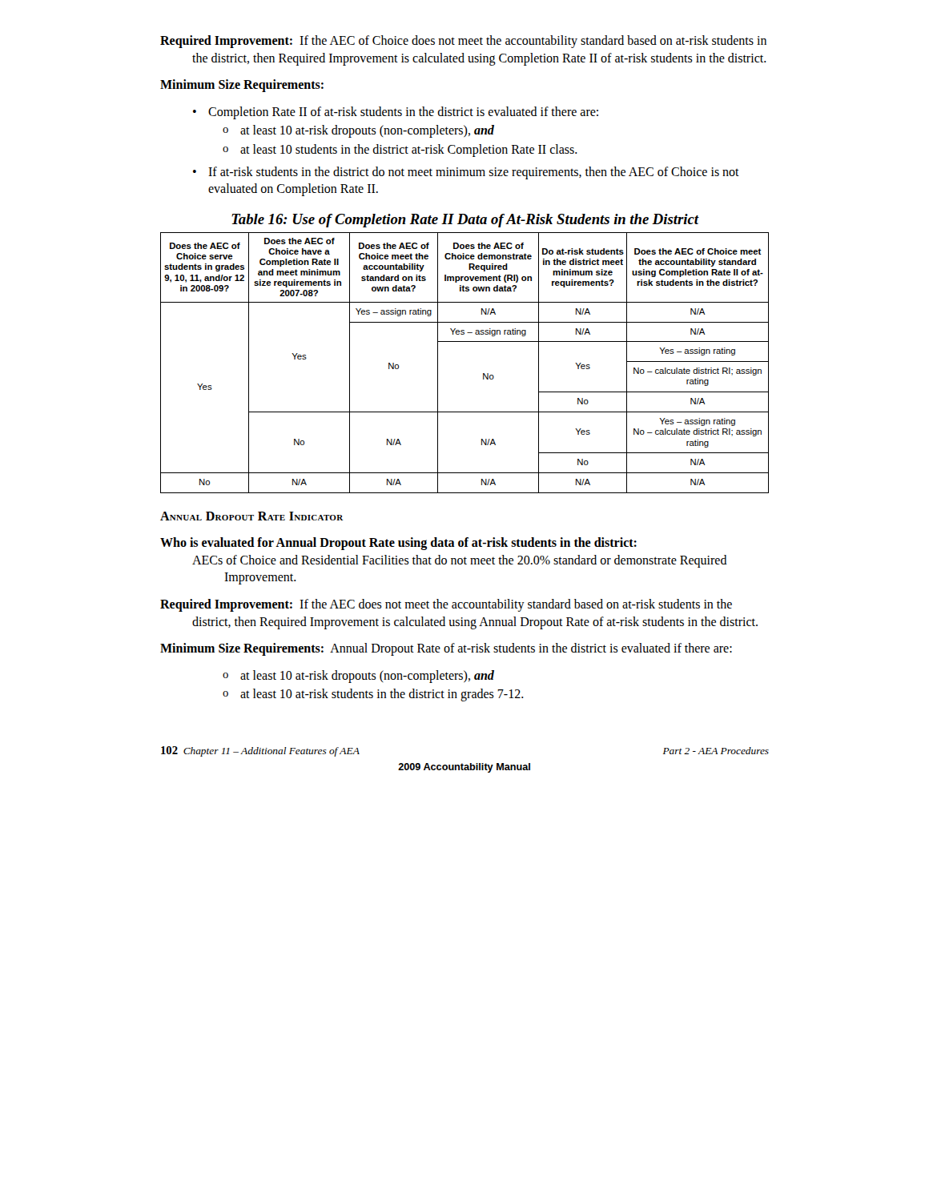Required Improvement: If the AEC of Choice does not meet the accountability standard based on at-risk students in the district, then Required Improvement is calculated using Completion Rate II of at-risk students in the district.
Minimum Size Requirements:
Completion Rate II of at-risk students in the district is evaluated if there are:
at least 10 at-risk dropouts (non-completers), and
at least 10 students in the district at-risk Completion Rate II class.
If at-risk students in the district do not meet minimum size requirements, then the AEC of Choice is not evaluated on Completion Rate II.
Table 16: Use of Completion Rate II Data of At-Risk Students in the District
| Does the AEC of Choice serve students in grades 9, 10, 11, and/or 12 in 2008-09? | Does the AEC of Choice have a Completion Rate II and meet minimum size requirements in 2007-08? | Does the AEC of Choice meet the accountability standard on its own data? | Does the AEC of Choice demonstrate Required Improvement (RI) on its own data? | Do at-risk students in the district meet minimum size requirements? | Does the AEC of Choice meet the accountability standard using Completion Rate II of at-risk students in the district? |
| --- | --- | --- | --- | --- | --- |
| Yes | Yes | Yes – assign rating | N/A | N/A | N/A |
| No | Yes – assign rating | N/A | N/A |
| No | Yes | Yes – assign rating |
| No – calculate district RI; assign rating |
| No | N/A |
| No | N/A | N/A | Yes | Yes – assign rating No – calculate district RI; assign rating |
| No | N/A |
| No | N/A | N/A | N/A | N/A | N/A |
Annual Dropout Rate Indicator
Who is evaluated for Annual Dropout Rate using data of at-risk students in the district:
AECs of Choice and Residential Facilities that do not meet the 20.0% standard or demonstrate Required Improvement.
Required Improvement: If the AEC does not meet the accountability standard based on at-risk students in the district, then Required Improvement is calculated using Annual Dropout Rate of at-risk students in the district.
Minimum Size Requirements: Annual Dropout Rate of at-risk students in the district is evaluated if there are:
at least 10 at-risk dropouts (non-completers), and
at least 10 at-risk students in the district in grades 7-12.
102 Chapter 11 – Additional Features of AEA
Part 2 - AEA Procedures
2009 Accountability Manual